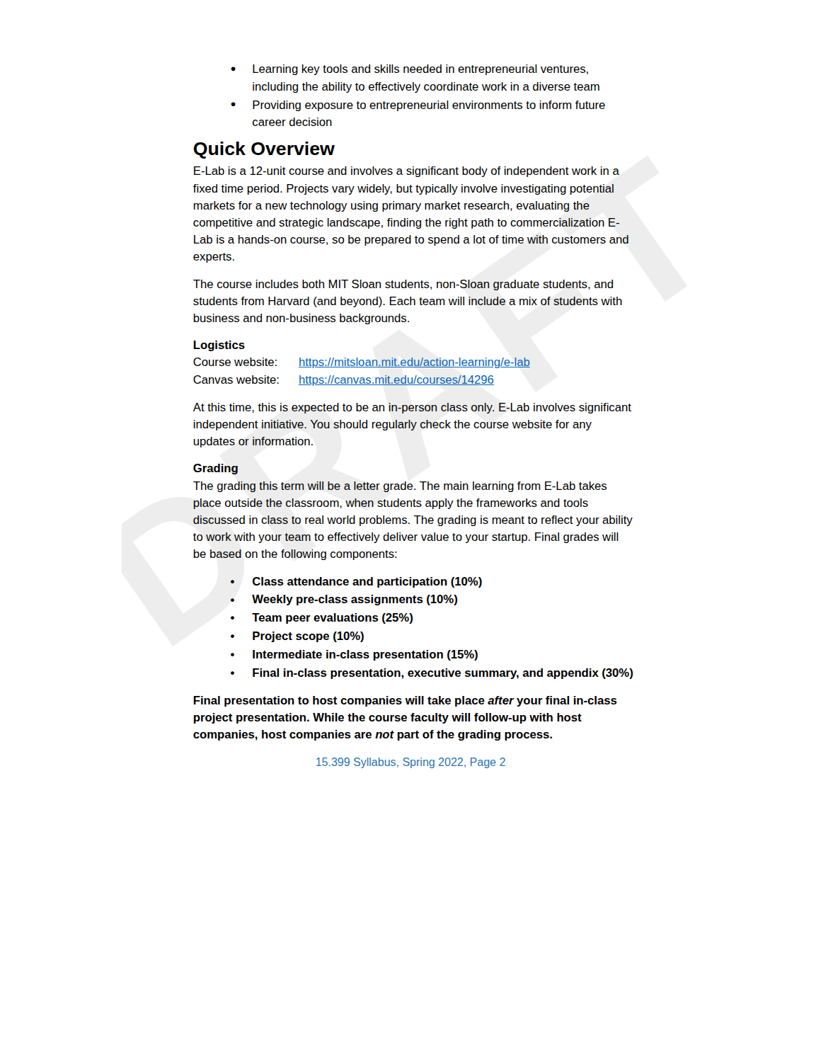DRAFT
Learning key tools and skills needed in entrepreneurial ventures, including the ability to effectively coordinate work in a diverse team
Providing exposure to entrepreneurial environments to inform future career decision
Quick Overview
E-Lab is a 12-unit course and involves a significant body of independent work in a fixed time period. Projects vary widely, but typically involve investigating potential markets for a new technology using primary market research, evaluating the competitive and strategic landscape, finding the right path to commercialization E-Lab is a hands-on course, so be prepared to spend a lot of time with customers and experts.
The course includes both MIT Sloan students, non-Sloan graduate students, and students from Harvard (and beyond). Each team will include a mix of students with business and non-business backgrounds.
Logistics
| Course website: | https://mitsloan.mit.edu/action-learning/e-lab |
| Canvas website: | https://canvas.mit.edu/courses/14296 |
At this time, this is expected to be an in-person class only. E-Lab involves significant independent initiative. You should regularly check the course website for any updates or information.
Grading
The grading this term will be a letter grade. The main learning from E-Lab takes place outside the classroom, when students apply the frameworks and tools discussed in class to real world problems. The grading is meant to reflect your ability to work with your team to effectively deliver value to your startup. Final grades will be based on the following components:
Class attendance and participation (10%)
Weekly pre-class assignments (10%)
Team peer evaluations (25%)
Project scope (10%)
Intermediate in-class presentation (15%)
Final in-class presentation, executive summary, and appendix (30%)
Final presentation to host companies will take place after your final in-class project presentation. While the course faculty will follow-up with host companies, host companies are not part of the grading process.
15.399 Syllabus, Spring 2022, Page 2